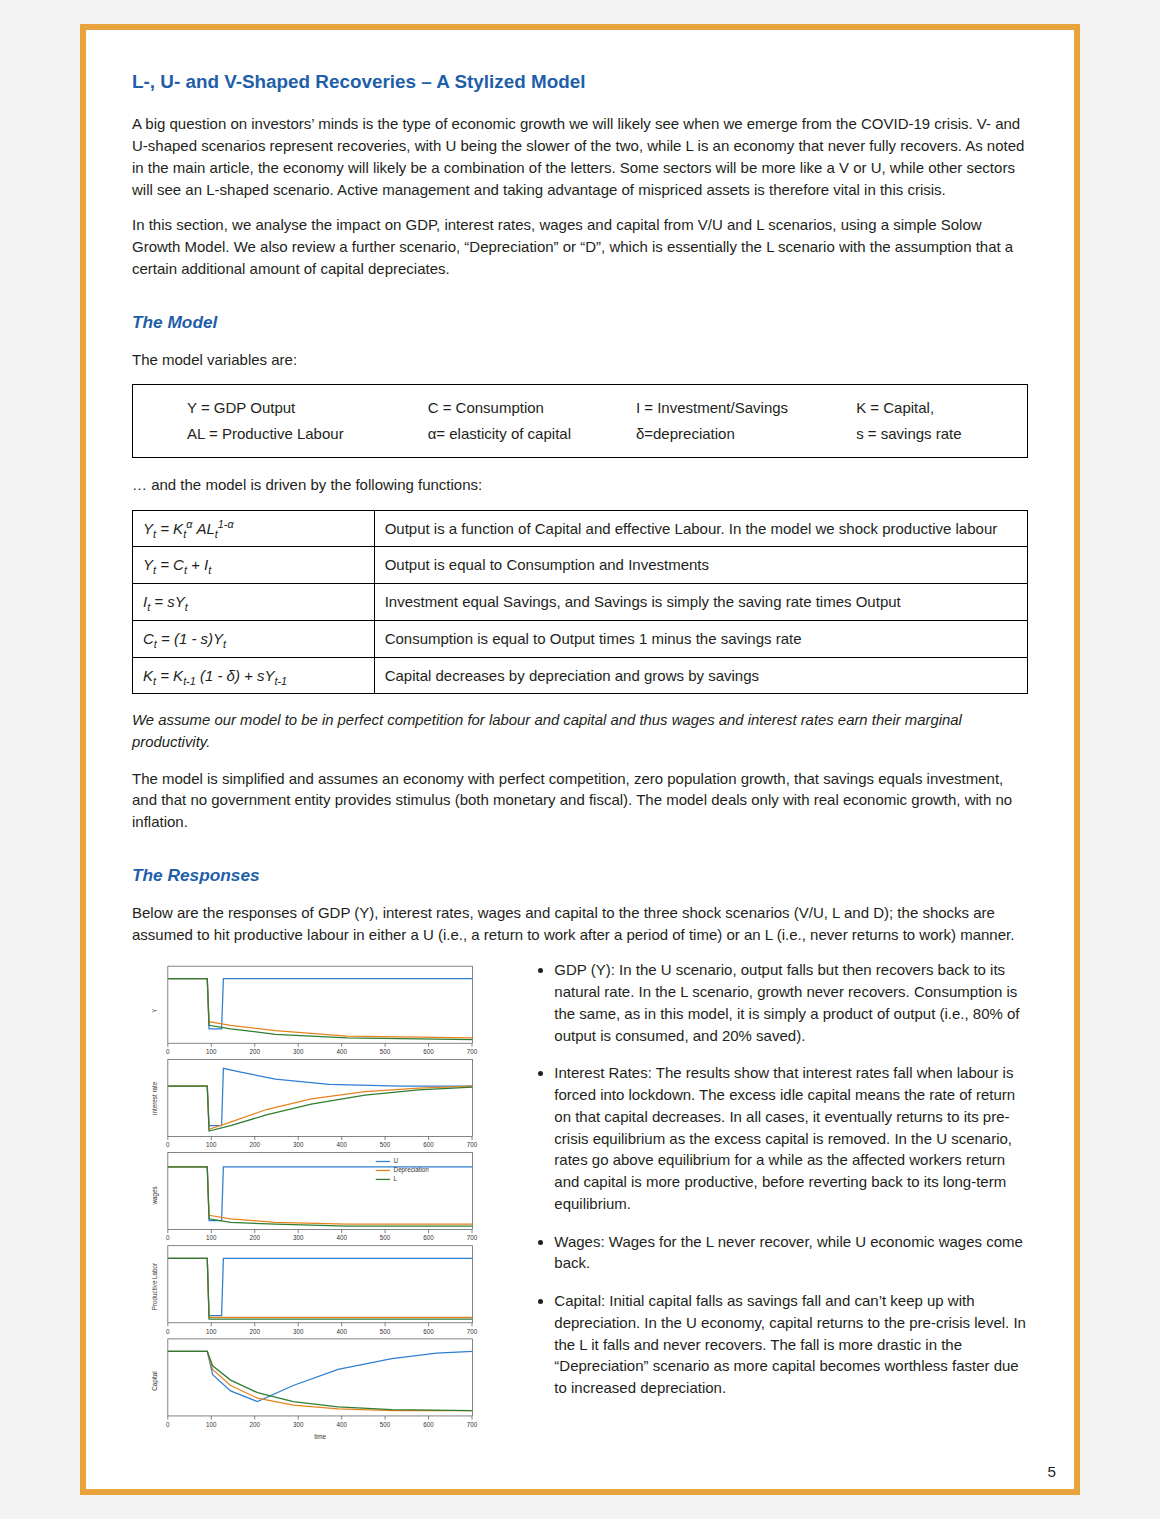L-, U- and V-Shaped Recoveries – A Stylized Model
A big question on investors’ minds is the type of economic growth we will likely see when we emerge from the COVID-19 crisis. V- and U-shaped scenarios represent recoveries, with U being the slower of the two, while L is an economy that never fully recovers. As noted in the main article, the economy will likely be a combination of the letters. Some sectors will be more like a V or U, while other sectors will see an L-shaped scenario. Active management and taking advantage of mispriced assets is therefore vital in this crisis.
In this section, we analyse the impact on GDP, interest rates, wages and capital from V/U and L scenarios, using a simple Solow Growth Model. We also review a further scenario, “Depreciation” or “D”, which is essentially the L scenario with the assumption that a certain additional amount of capital depreciates.
The Model
The model variables are:
| Y = GDP Output | C = Consumption | I = Investment/Savings | K = Capital, |
| AL = Productive Labour | α= elasticity of capital | δ=depreciation | s = savings rate |
… and the model is driven by the following functions:
| Y t = K t α AL t 1-α | Output is a function of Capital and effective Labour. In the model we shock productive labour |
| Y t = C t + I t | Output is equal to Consumption and Investments |
| I t = sY t | Investment equal Savings, and Savings is simply the saving rate times Output |
| C t = (1 - s)Y t | Consumption is equal to Output times 1 minus the savings rate |
| K t = K t-1 (1 - δ) + sY t-1 | Capital decreases by depreciation and grows by savings |
We assume our model to be in perfect competition for labour and capital and thus wages and interest rates earn their marginal productivity.
The model is simplified and assumes an economy with perfect competition, zero population growth, that savings equals investment, and that no government entity provides stimulus (both monetary and fiscal). The model deals only with real economic growth, with no inflation.
The Responses
Below are the responses of GDP (Y), interest rates, wages and capital to the three shock scenarios (V/U, L and D); the shocks are assumed to hit productive labour in either a U (i.e., a return to work after a period of time) or an L (i.e., never returns to work) manner.
Y 0 100 200 300 400 500 600 700 interest rate 0 100 200 300 400 500 600 700 wages U Depreciation L 0 100 200 300 400 500 600 700 Productive Labor 0 100 200 300 400 500 600 700 Capital 0 100 200 300 400 500 600 700 time
GDP (Y): In the U scenario, output falls but then recovers back to its natural rate. In the L scenario, growth never recovers. Consumption is the same, as in this model, it is simply a product of output (i.e., 80% of output is consumed, and 20% saved).
Interest Rates: The results show that interest rates fall when labour is forced into lockdown. The excess idle capital means the rate of return on that capital decreases. In all cases, it eventually returns to its pre-crisis equilibrium as the excess capital is removed. In the U scenario, rates go above equilibrium for a while as the affected workers return and capital is more productive, before reverting back to its long-term equilibrium.
Wages: Wages for the L never recover, while U economic wages come back.
Capital: Initial capital falls as savings fall and can’t keep up with depreciation. In the U economy, capital returns to the pre-crisis level. In the L it falls and never recovers. The fall is more drastic in the “Depreciation” scenario as more capital becomes worthless faster due to increased depreciation.
5